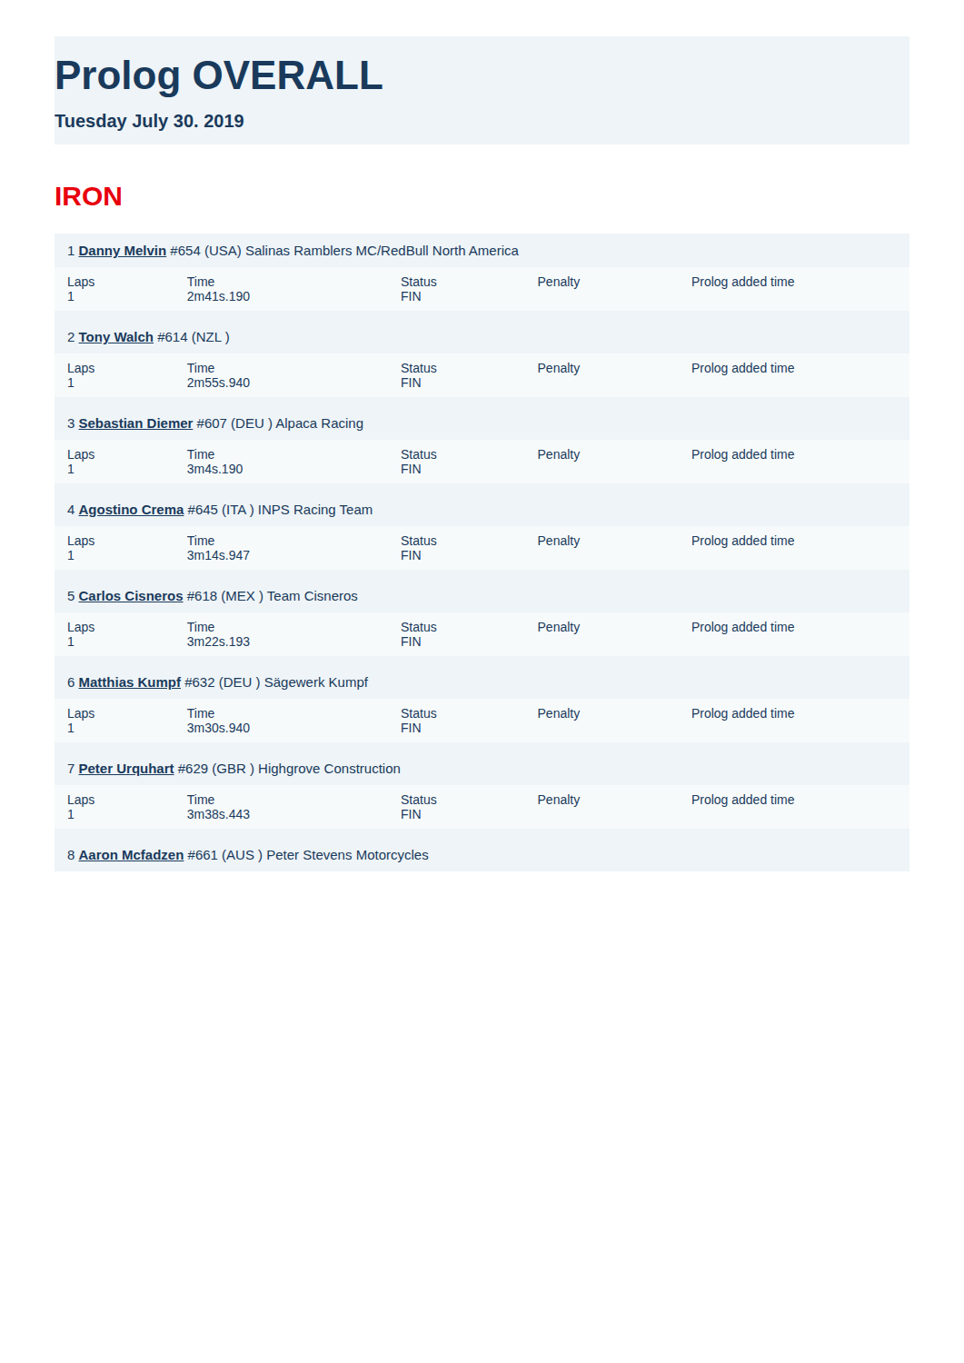Prolog OVERALL
Tuesday July 30. 2019
IRON
1 Danny Melvin #654 (USA) Salinas Ramblers MC/RedBull North America
| Laps 1 | Time 2m41s.190 | Status FIN | Penalty | Prolog added time |
2 Tony Walch #614 (NZL )
| Laps 1 | Time 2m55s.940 | Status FIN | Penalty | Prolog added time |
3 Sebastian Diemer #607 (DEU ) Alpaca Racing
| Laps 1 | Time 3m4s.190 | Status FIN | Penalty | Prolog added time |
4 Agostino Crema #645 (ITA ) INPS Racing Team
| Laps 1 | Time 3m14s.947 | Status FIN | Penalty | Prolog added time |
5 Carlos Cisneros #618 (MEX ) Team Cisneros
| Laps 1 | Time 3m22s.193 | Status FIN | Penalty | Prolog added time |
6 Matthias Kumpf #632 (DEU ) Sägewerk Kumpf
| Laps 1 | Time 3m30s.940 | Status FIN | Penalty | Prolog added time |
7 Peter Urquhart #629 (GBR ) Highgrove Construction
| Laps 1 | Time 3m38s.443 | Status FIN | Penalty | Prolog added time |
8 Aaron Mcfadzen #661 (AUS ) Peter Stevens Motorcycles